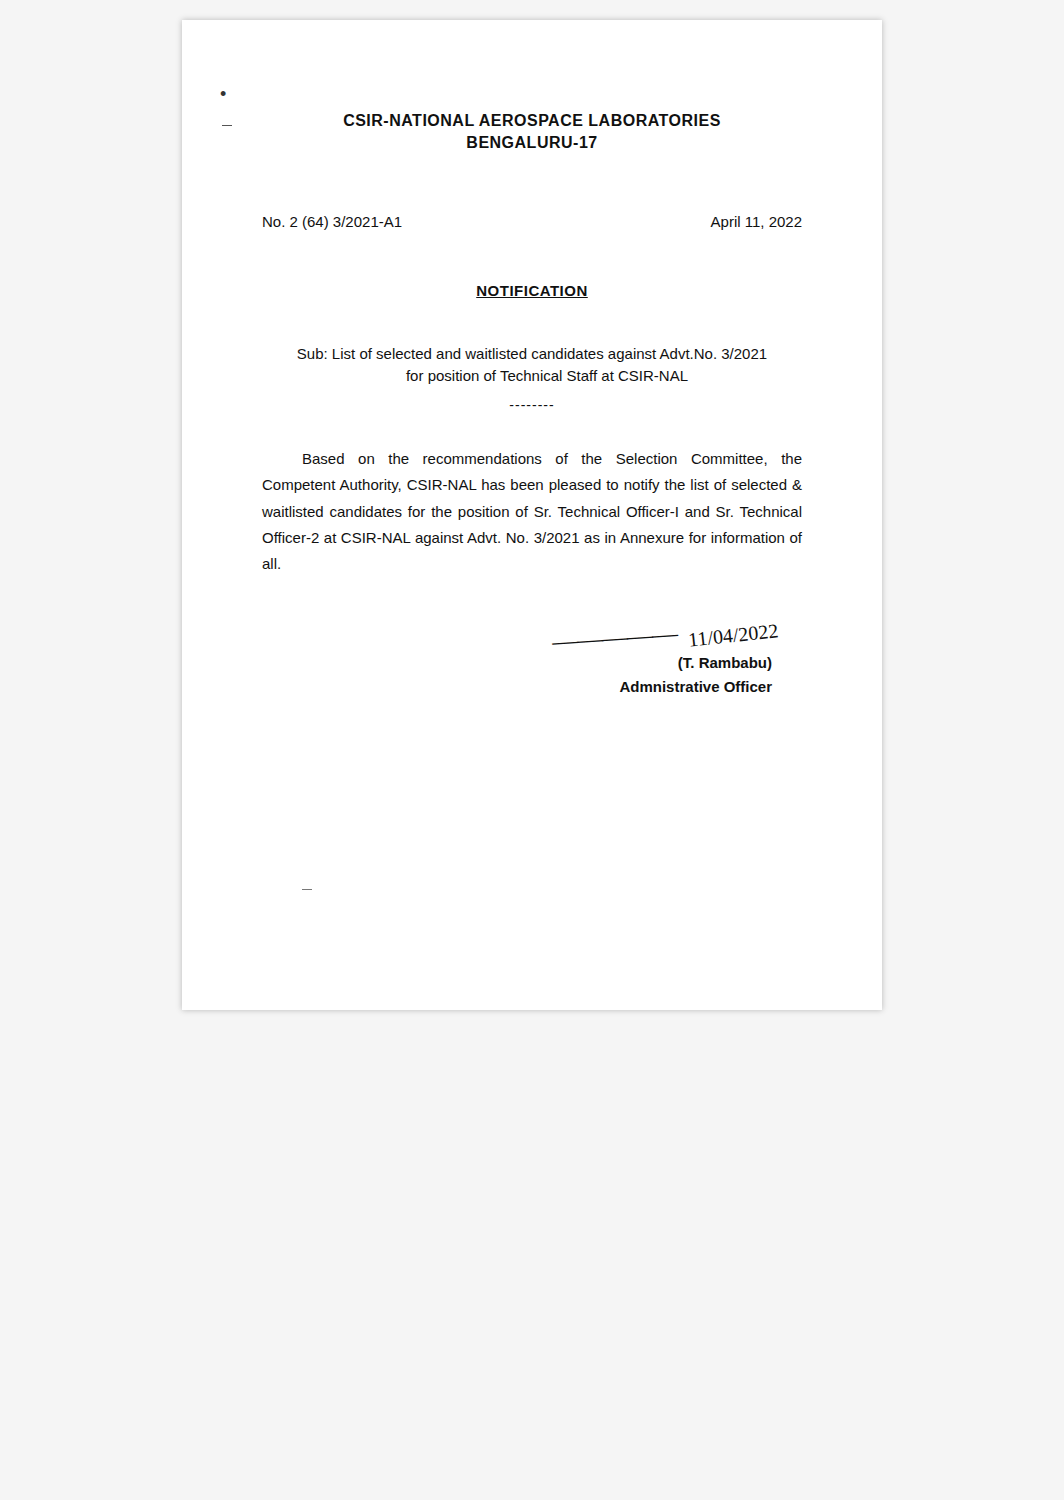•
CSIR-NATIONAL AEROSPACE LABORATORIES
BENGALURU-17
No. 2 (64) 3/2021-A1 April 11, 2022
NOTIFICATION
Sub: List of selected and waitlisted candidates against Advt.No. 3/2021 for position of Technical Staff at CSIR-NAL
--------
Based on the recommendations of the Selection Committee, the Competent Authority, CSIR-NAL has been pleased to notify the list of selected & waitlisted candidates for the position of Sr. Technical Officer-I and Sr. Technical Officer-2 at CSIR-NAL against Advt. No. 3/2021 as in Annexure for information of all.
—————
11/04/2022
(T. Rambabu)
Admnistrative Officer